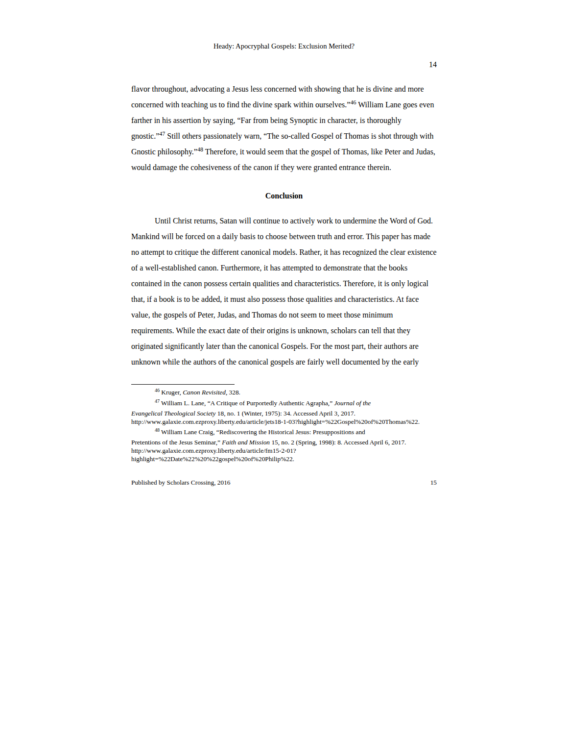Heady: Apocryphal Gospels: Exclusion Merited?
14
flavor throughout, advocating a Jesus less concerned with showing that he is divine and more concerned with teaching us to find the divine spark within ourselves.”46 William Lane goes even farther in his assertion by saying, “Far from being Synoptic in character, is thoroughly gnostic.”47 Still others passionately warn, “The so-called Gospel of Thomas is shot through with Gnostic philosophy.”48 Therefore, it would seem that the gospel of Thomas, like Peter and Judas, would damage the cohesiveness of the canon if they were granted entrance therein.
Conclusion
Until Christ returns, Satan will continue to actively work to undermine the Word of God. Mankind will be forced on a daily basis to choose between truth and error. This paper has made no attempt to critique the different canonical models. Rather, it has recognized the clear existence of a well-established canon. Furthermore, it has attempted to demonstrate that the books contained in the canon possess certain qualities and characteristics. Therefore, it is only logical that, if a book is to be added, it must also possess those qualities and characteristics. At face value, the gospels of Peter, Judas, and Thomas do not seem to meet those minimum requirements. While the exact date of their origins is unknown, scholars can tell that they originated significantly later than the canonical Gospels. For the most part, their authors are unknown while the authors of the canonical gospels are fairly well documented by the early
46 Kruger, Canon Revisited, 328.
47 William L. Lane, “A Critique of Purportedly Authentic Agrapha,” Journal of the
Evangelical Theological Society 18, no. 1 (Winter, 1975): 34. Accessed April 3, 2017. http://www.galaxie.com.ezproxy.liberty.edu/article/jets18-1-03?highlight=%22Gospel%20of%20Thomas%22.
48 William Lane Craig, “Rediscovering the Historical Jesus: Presuppositions and
Pretentions of the Jesus Seminar,” Faith and Mission 15, no. 2 (Spring, 1998): 8. Accessed April 6, 2017. http://www.galaxie.com.ezproxy.liberty.edu/article/fm15-2-01?highlight=%22Date%22%20%22gospel%20of%20Philip%22.
Published by Scholars Crossing, 2016
15